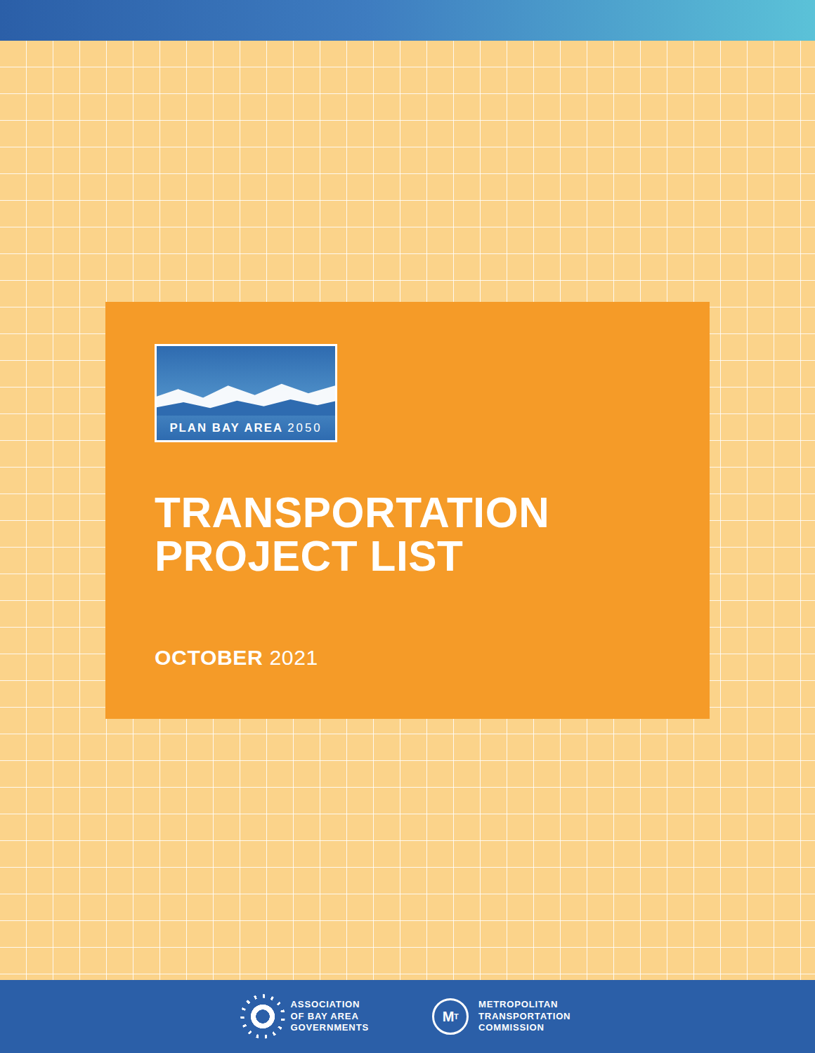PLAN BAY AREA 2050
Transportation
Project List
October 2021
Association
of Bay Area
Governments
MT
Metropolitan
Transportation
Commission